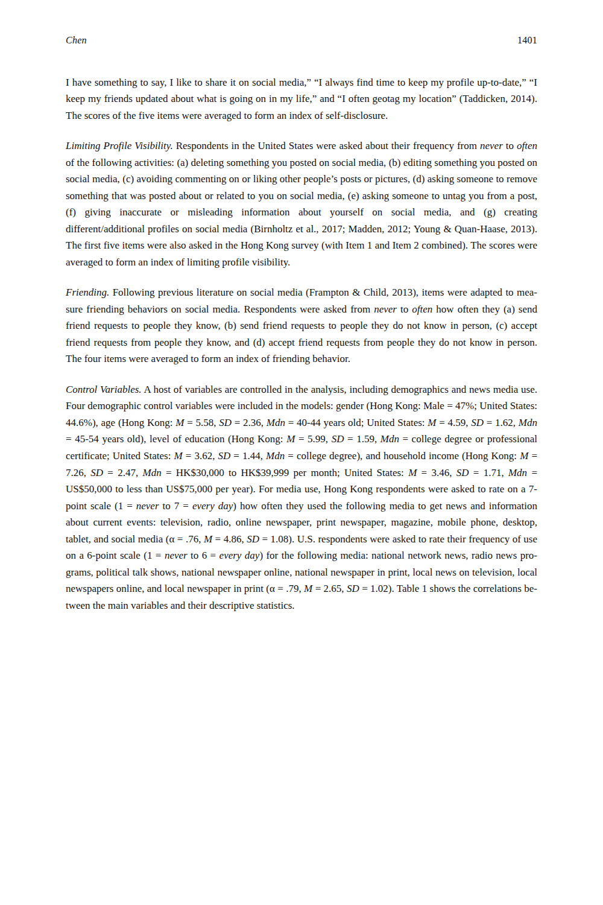Chen 1401
I have something to say, I like to share it on social media,” “I always find time to keep my profile up-to-date,” “I keep my friends updated about what is going on in my life,” and “I often geotag my location” (Taddicken, 2014). The scores of the five items were averaged to form an index of self-disclosure.
Limiting Profile Visibility. Respondents in the United States were asked about their frequency from never to often of the following activities: (a) deleting something you posted on social media, (b) editing something you posted on social media, (c) avoiding commenting on or liking other people’s posts or pictures, (d) asking someone to remove something that was posted about or related to you on social media, (e) asking someone to untag you from a post, (f) giving inaccurate or misleading information about yourself on social media, and (g) creating different/additional profiles on social media (Birnholtz et al., 2017; Madden, 2012; Young & Quan-Haase, 2013). The first five items were also asked in the Hong Kong survey (with Item 1 and Item 2 combined). The scores were averaged to form an index of limiting profile visibility.
Friending. Following previous literature on social media (Frampton & Child, 2013), items were adapted to measure friending behaviors on social media. Respondents were asked from never to often how often they (a) send friend requests to people they know, (b) send friend requests to people they do not know in person, (c) accept friend requests from people they know, and (d) accept friend requests from people they do not know in person. The four items were averaged to form an index of friending behavior.
Control Variables. A host of variables are controlled in the analysis, including demographics and news media use. Four demographic control variables were included in the models: gender (Hong Kong: Male = 47%; United States: 44.6%), age (Hong Kong: M = 5.58, SD = 2.36, Mdn = 40-44 years old; United States: M = 4.59, SD = 1.62, Mdn = 45-54 years old), level of education (Hong Kong: M = 5.99, SD = 1.59, Mdn = college degree or professional certificate; United States: M = 3.62, SD = 1.44, Mdn = college degree), and household income (Hong Kong: M = 7.26, SD = 2.47, Mdn = HK$30,000 to HK$39,999 per month; United States: M = 3.46, SD = 1.71, Mdn = US$50,000 to less than US$75,000 per year). For media use, Hong Kong respondents were asked to rate on a 7-point scale (1 = never to 7 = every day) how often they used the following media to get news and information about current events: television, radio, online newspaper, print newspaper, magazine, mobile phone, desktop, tablet, and social media (α = .76, M = 4.86, SD = 1.08). U.S. respondents were asked to rate their frequency of use on a 6-point scale (1 = never to 6 = every day) for the following media: national network news, radio news programs, political talk shows, national newspaper online, national newspaper in print, local news on television, local newspapers online, and local newspaper in print (α = .79, M = 2.65, SD = 1.02). Table 1 shows the correlations between the main variables and their descriptive statistics.